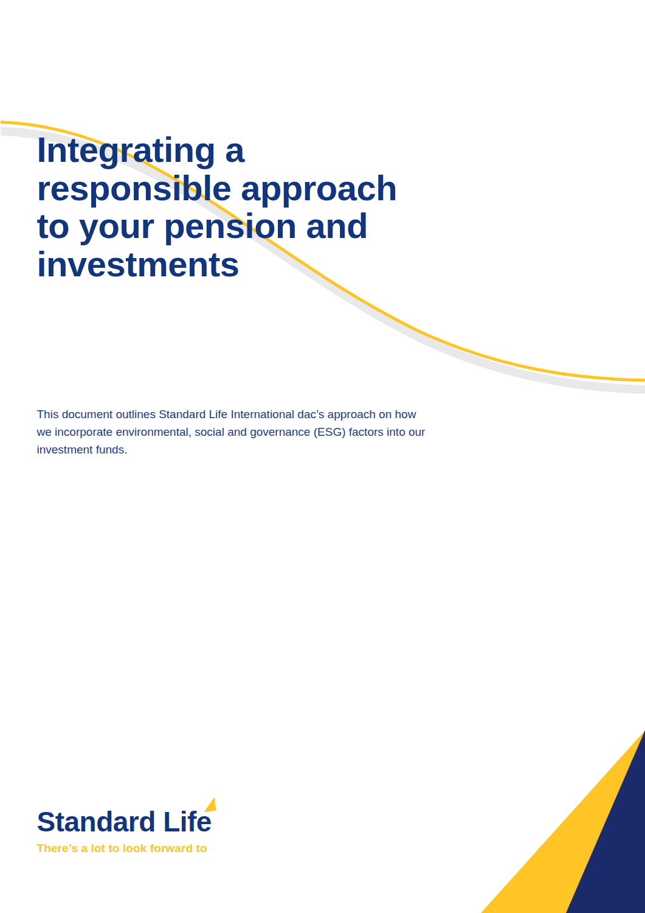Integrating a
responsible approach
to your pension and
investments
This document outlines Standard Life International dac’s approach on how we incorporate environmental, social and governance (ESG) factors into our investment funds.
Standard Life
There’s a lot to look forward to